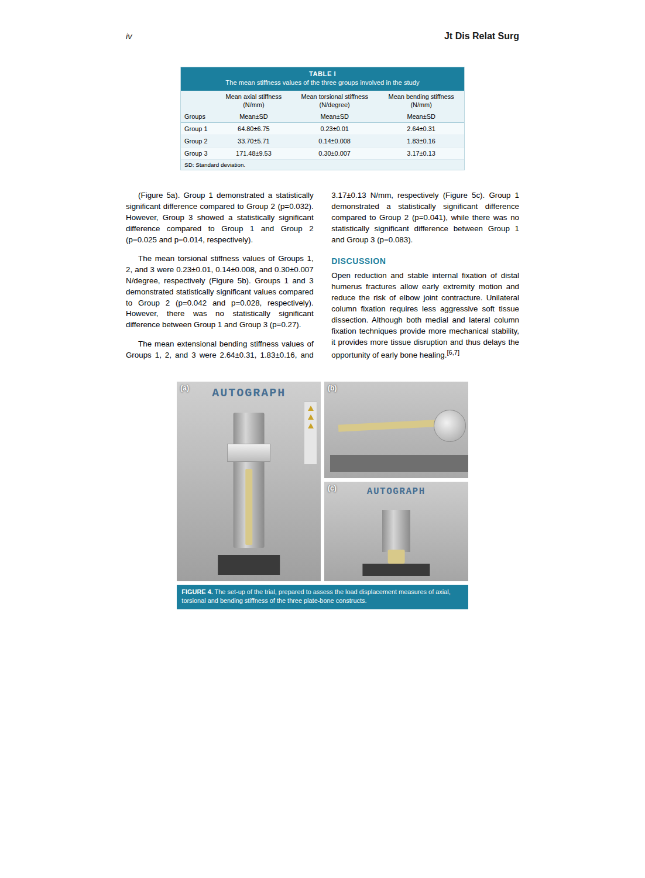iv
Jt Dis Relat Surg
TABLE I The mean stiffness values of the three groups involved in the study
| | Mean axial stiffness (N/mm) | Mean torsional stiffness (N/degree) | Mean bending stiffness (N/mm) |
| --- | --- | --- | --- |
| Groups | Mean±SD | Mean±SD | Mean±SD |
| Group 1 | 64.80±6.75 | 0.23±0.01 | 2.64±0.31 |
| Group 2 | 33.70±5.71 | 0.14±0.008 | 1.83±0.16 |
| Group 3 | 171.48±9.53 | 0.30±0.007 | 3.17±0.13 |
| SD: Standard deviation. |
(Figure 5a). Group 1 demonstrated a statistically significant difference compared to Group 2 (p=0.032). However, Group 3 showed a statistically significant difference compared to Group 1 and Group 2 (p=0.025 and p=0.014, respectively).
The mean torsional stiffness values of Groups 1, 2, and 3 were 0.23±0.01, 0.14±0.008, and 0.30±0.007 N/degree, respectively (Figure 5b). Groups 1 and 3 demonstrated statistically significant values compared to Group 2 (p=0.042 and p=0.028, respectively). However, there was no statistically significant difference between Group 1 and Group 3 (p=0.27).
The mean extensional bending stiffness values of Groups 1, 2, and 3 were 2.64±0.31, 1.83±0.16, and 3.17±0.13 N/mm, respectively (Figure 5c). Group 1 demonstrated a statistically significant difference compared to Group 2 (p=0.041), while there was no statistically significant difference between Group 1 and Group 3 (p=0.083).
DISCUSSION
Open reduction and stable internal fixation of distal humerus fractures allow early extremity motion and reduce the risk of elbow joint contracture. Unilateral column fixation requires less aggressive soft tissue dissection. Although both medial and lateral column fixation techniques provide more mechanical stability, it provides more tissue disruption and thus delays the opportunity of early bone healing.[6,7]
(a)
AUTOGRAPH
(b)
(c)
AUTOGRAPH
FIGURE 4. The set-up of the trial, prepared to assess the load displacement measures of axial, torsional and bending stiffness of the three plate-bone constructs.